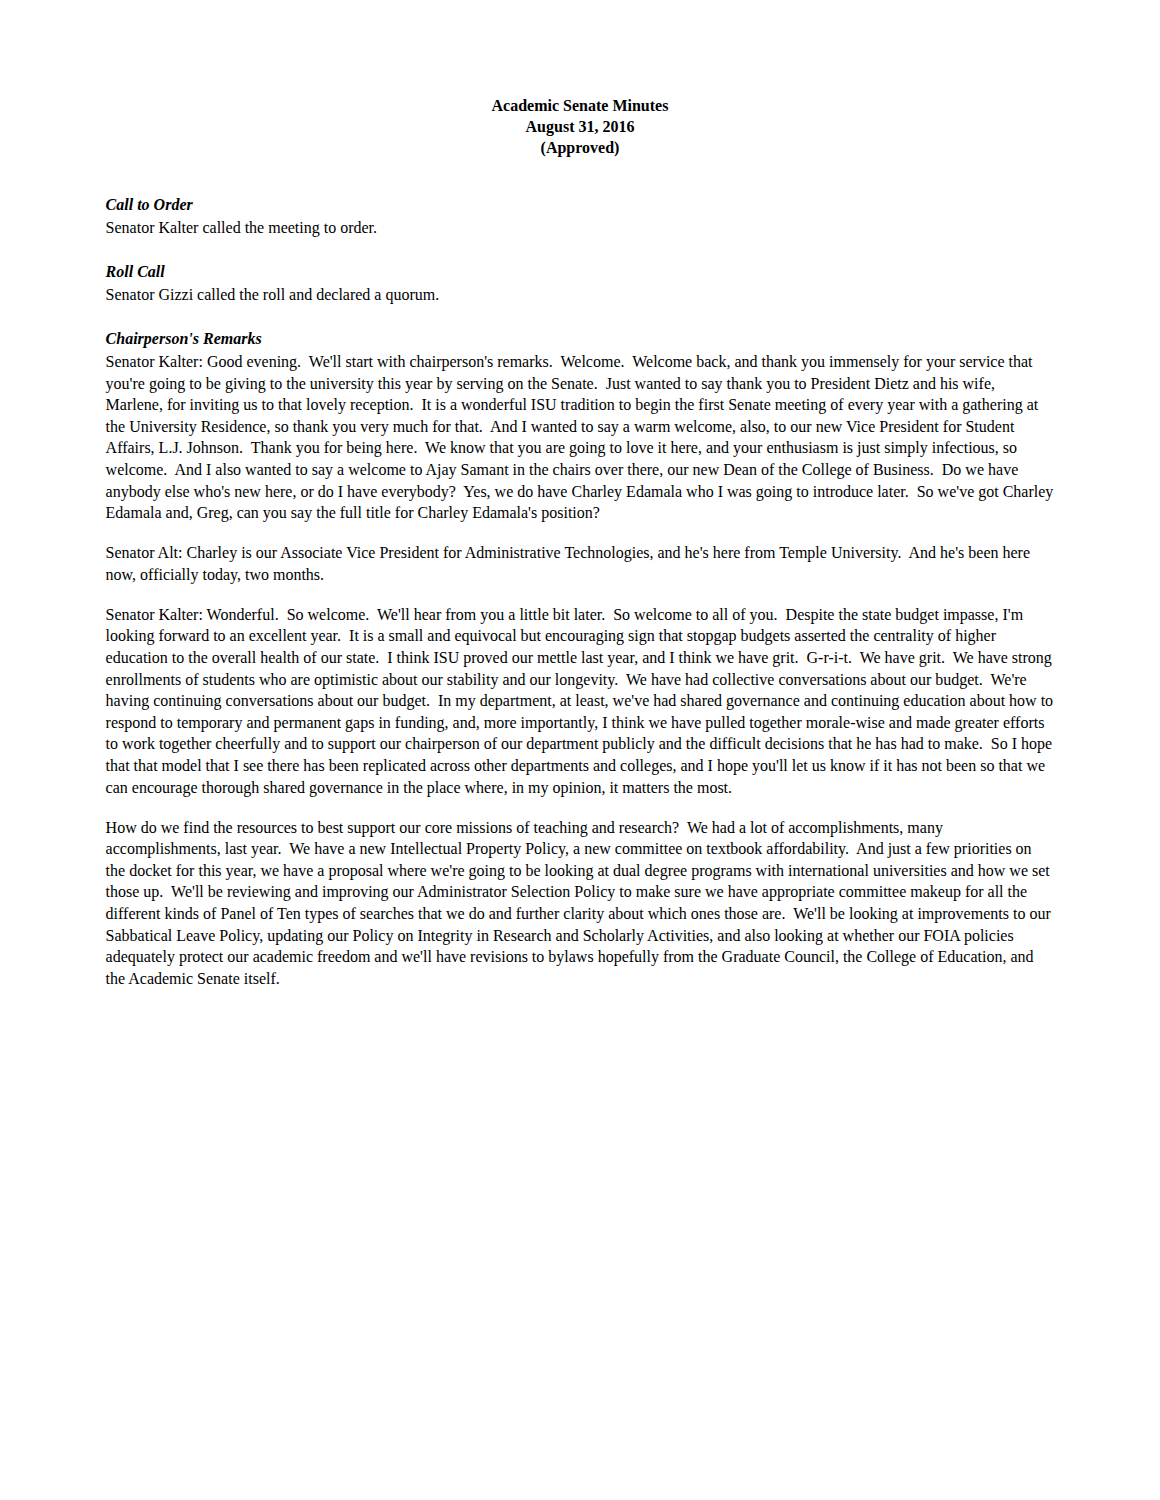Academic Senate Minutes
August 31, 2016
(Approved)
Call to Order
Senator Kalter called the meeting to order.
Roll Call
Senator Gizzi called the roll and declared a quorum.
Chairperson's Remarks
Senator Kalter: Good evening. We'll start with chairperson's remarks. Welcome. Welcome back, and thank you immensely for your service that you're going to be giving to the university this year by serving on the Senate. Just wanted to say thank you to President Dietz and his wife, Marlene, for inviting us to that lovely reception. It is a wonderful ISU tradition to begin the first Senate meeting of every year with a gathering at the University Residence, so thank you very much for that. And I wanted to say a warm welcome, also, to our new Vice President for Student Affairs, L.J. Johnson. Thank you for being here. We know that you are going to love it here, and your enthusiasm is just simply infectious, so welcome. And I also wanted to say a welcome to Ajay Samant in the chairs over there, our new Dean of the College of Business. Do we have anybody else who's new here, or do I have everybody? Yes, we do have Charley Edamala who I was going to introduce later. So we've got Charley Edamala and, Greg, can you say the full title for Charley Edamala's position?
Senator Alt: Charley is our Associate Vice President for Administrative Technologies, and he's here from Temple University. And he's been here now, officially today, two months.
Senator Kalter: Wonderful. So welcome. We'll hear from you a little bit later. So welcome to all of you. Despite the state budget impasse, I'm looking forward to an excellent year. It is a small and equivocal but encouraging sign that stopgap budgets asserted the centrality of higher education to the overall health of our state. I think ISU proved our mettle last year, and I think we have grit. G-r-i-t. We have grit. We have strong enrollments of students who are optimistic about our stability and our longevity. We have had collective conversations about our budget. We're having continuing conversations about our budget. In my department, at least, we've had shared governance and continuing education about how to respond to temporary and permanent gaps in funding, and, more importantly, I think we have pulled together morale-wise and made greater efforts to work together cheerfully and to support our chairperson of our department publicly and the difficult decisions that he has had to make. So I hope that that model that I see there has been replicated across other departments and colleges, and I hope you'll let us know if it has not been so that we can encourage thorough shared governance in the place where, in my opinion, it matters the most.
How do we find the resources to best support our core missions of teaching and research? We had a lot of accomplishments, many accomplishments, last year. We have a new Intellectual Property Policy, a new committee on textbook affordability. And just a few priorities on the docket for this year, we have a proposal where we're going to be looking at dual degree programs with international universities and how we set those up. We'll be reviewing and improving our Administrator Selection Policy to make sure we have appropriate committee makeup for all the different kinds of Panel of Ten types of searches that we do and further clarity about which ones those are. We'll be looking at improvements to our Sabbatical Leave Policy, updating our Policy on Integrity in Research and Scholarly Activities, and also looking at whether our FOIA policies adequately protect our academic freedom and we'll have revisions to bylaws hopefully from the Graduate Council, the College of Education, and the Academic Senate itself.